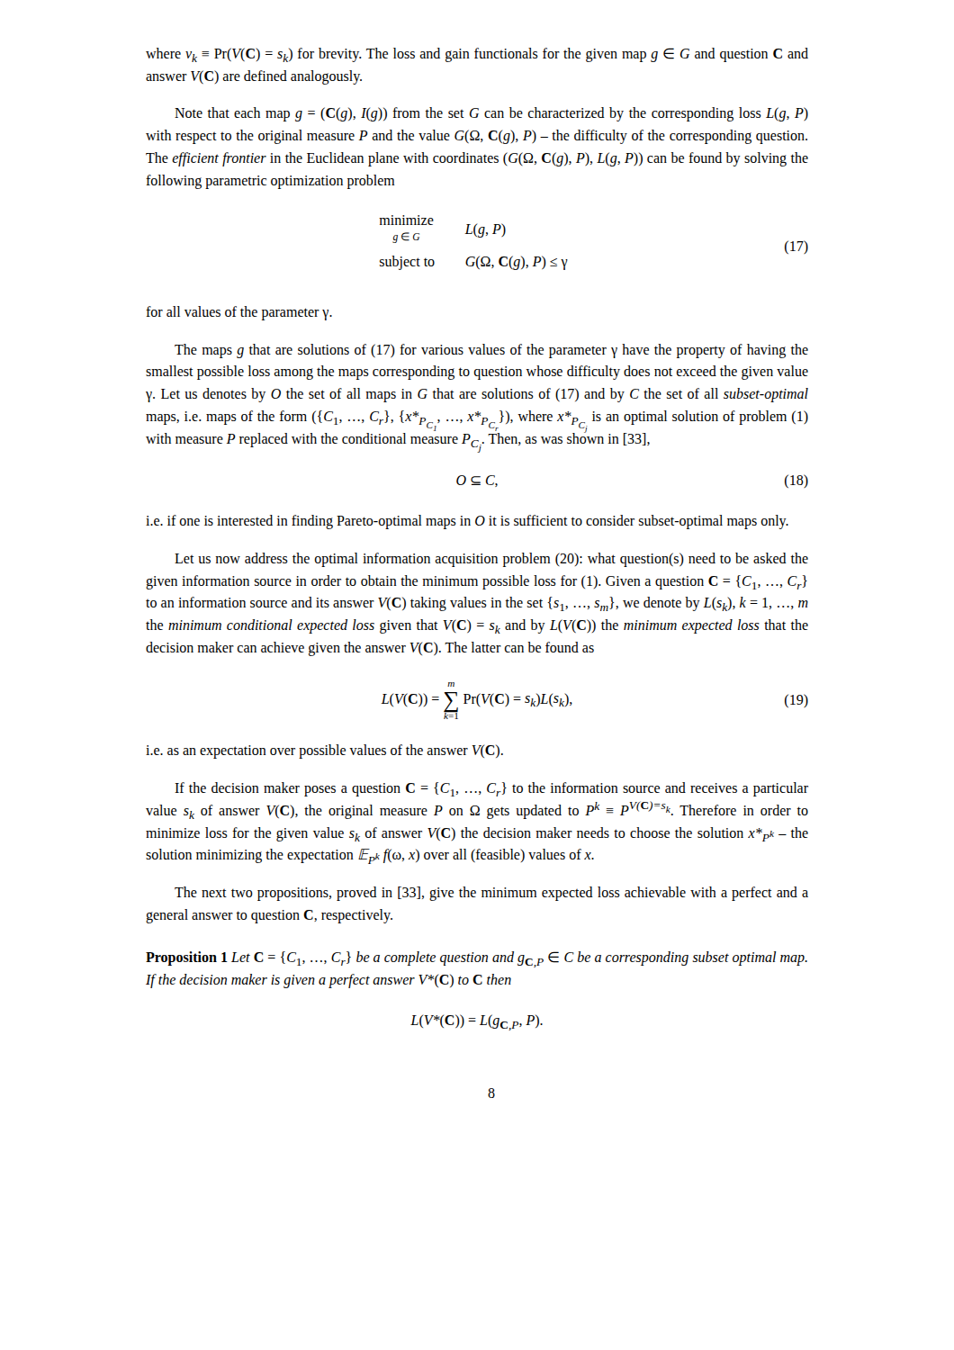where vk ≡ Pr(V(C) = sk) for brevity. The loss and gain functionals for the given map g ∈ G and question C and answer V(C) are defined analogously.
Note that each map g = (C(g), I(g)) from the set G can be characterized by the corresponding loss L(g, P) with respect to the original measure P and the value G(Ω, C(g), P) – the difficulty of the corresponding question. The efficient frontier in the Euclidean plane with coordinates (G(Ω, C(g), P), L(g, P)) can be found by solving the following parametric optimization problem
| minimize g ∈ G | L ( g , P ) |
| subject to | G (Ω, C ( g ), P ) ≤ γ |
(17)
for all values of the parameter γ.
The maps g that are solutions of (17) for various values of the parameter γ have the property of having the smallest possible loss among the maps corresponding to question whose difficulty does not exceed the given value γ. Let us denotes by O the set of all maps in G that are solutions of (17) and by C the set of all subset-optimal maps, i.e. maps of the form ({C1, …, Cr}, {x*PC1, …, x*PCr}), where x*PCj is an optimal solution of problem (1) with measure P replaced with the conditional measure PCj. Then, as was shown in [33],
O ⊆ C, (18)
i.e. if one is interested in finding Pareto-optimal maps in O it is sufficient to consider subset-optimal maps only.
Let us now address the optimal information acquisition problem (20): what question(s) need to be asked the given information source in order to obtain the minimum possible loss for (1). Given a question C = {C1, …, Cr} to an information source and its answer V(C) taking values in the set {s1, …, sm}, we denote by L(sk), k = 1, …, m the minimum conditional expected loss given that V(C) = sk and by L(V(C)) the minimum expected loss that the decision maker can achieve given the answer V(C). The latter can be found as
L(V(C)) = m∑k=1 Pr(V(C) = sk)L(sk), (19)
i.e. as an expectation over possible values of the answer V(C).
If the decision maker poses a question C = {C1, …, Cr} to the information source and receives a particular value sk of answer V(C), the original measure P on Ω gets updated to Pk ≡ PV(C)=sk. Therefore in order to minimize loss for the given value sk of answer V(C) the decision maker needs to choose the solution x*Pk – the solution minimizing the expectation 𝔼Pk f(ω, x) over all (feasible) values of x.
The next two propositions, proved in [33], give the minimum expected loss achievable with a perfect and a general answer to question C, respectively.
Proposition 1 Let C = {C1, …, Cr} be a complete question and gC,P ∈ C be a corresponding subset optimal map. If the decision maker is given a perfect answer V*(C) to C then
L(V*(C)) = L(gC,P, P).
8